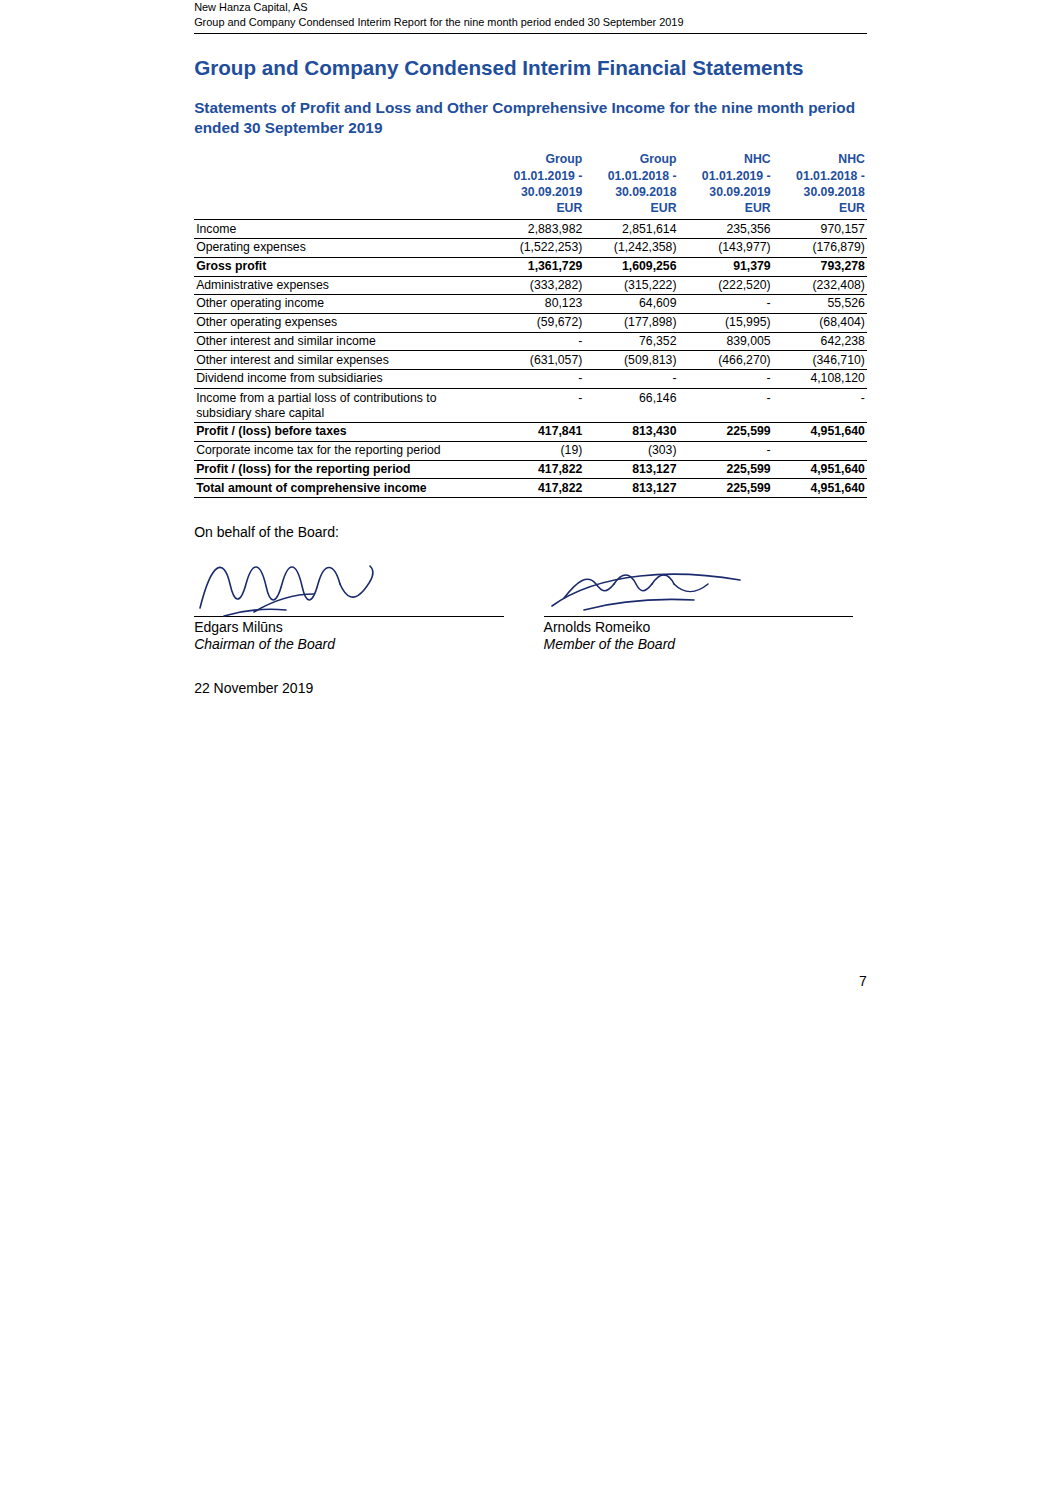New Hanza Capital, AS
Group and Company Condensed Interim Report for the nine month period ended 30 September 2019
Group and Company Condensed Interim Financial Statements
Statements of Profit and Loss and Other Comprehensive Income for the nine month period ended 30 September 2019
| | Group | Group | NHC | NHC |
| --- | --- | --- | --- | --- |
| | 01.01.2019 - | 01.01.2018 - | 01.01.2019 - | 01.01.2018 - |
| | 30.09.2019 | 30.09.2018 | 30.09.2019 | 30.09.2018 |
| | EUR | EUR | EUR | EUR |
| Income | 2,883,982 | 2,851,614 | 235,356 | 970,157 |
| Operating expenses | (1,522,253) | (1,242,358) | (143,977) | (176,879) |
| Gross profit | 1,361,729 | 1,609,256 | 91,379 | 793,278 |
| Administrative expenses | (333,282) | (315,222) | (222,520) | (232,408) |
| Other operating income | 80,123 | 64,609 | - | 55,526 |
| Other operating expenses | (59,672) | (177,898) | (15,995) | (68,404) |
| Other interest and similar income | - | 76,352 | 839,005 | 642,238 |
| Other interest and similar expenses | (631,057) | (509,813) | (466,270) | (346,710) |
| Dividend income from subsidiaries | - | - | - | 4,108,120 |
| Income from a partial loss of contributions to subsidiary share capital | - | 66,146 | - | - |
| Profit / (loss) before taxes | 417,841 | 813,430 | 225,599 | 4,951,640 |
| Corporate income tax for the reporting period | (19) | (303) | - | |
| Profit / (loss) for the reporting period | 417,822 | 813,127 | 225,599 | 4,951,640 |
| Total amount of comprehensive income | 417,822 | 813,127 | 225,599 | 4,951,640 |
On behalf of the Board:
Edgars Milūns
Chairman of the Board
Arnolds Romeiko
Member of the Board
22 November 2019
7